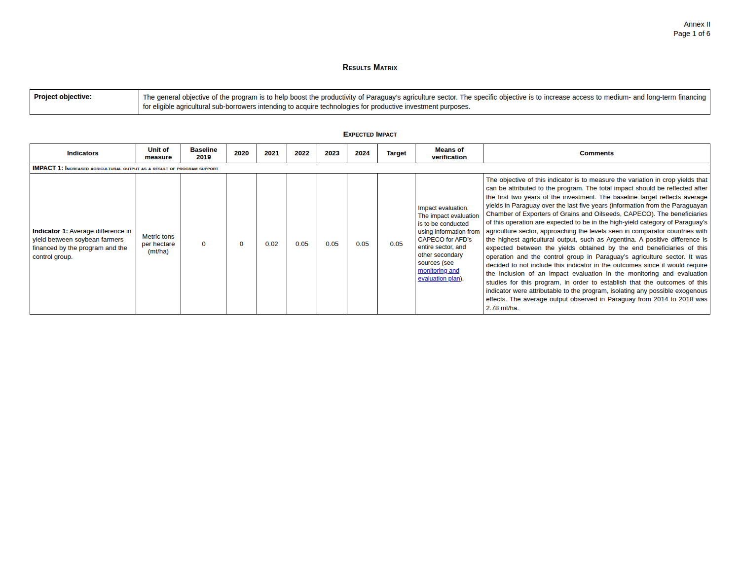Annex II
Page 1 of 6
Results Matrix
| Project objective: | The general objective of the program is to help boost the productivity of Paraguay’s agriculture sector. The specific objective is to increase access to medium- and long-term financing for eligible agricultural sub-borrowers intending to acquire technologies for productive investment purposes. |
Expected Impact
| Indicators | Unit of measure | Baseline 2019 | 2020 | 2021 | 2022 | 2023 | 2024 | Target | Means of verification | Comments |
| --- | --- | --- | --- | --- | --- | --- | --- | --- | --- | --- |
| IMPACT 1: Increased agricultural output as a result of program support |
| Indicator 1: Average difference in yield between soybean farmers financed by the program and the control group. | Metric tons per hectare (mt/ha) | 0 | 0 | 0.02 | 0.05 | 0.05 | 0.05 | 0.05 | Impact evaluation. The impact evaluation is to be conducted using information from CAPECO for AFD’s entire sector, and other secondary sources (see monitoring and evaluation plan ). | The objective of this indicator is to measure the variation in crop yields that can be attributed to the program. The total impact should be reflected after the first two years of the investment. The baseline target reflects average yields in Paraguay over the last five years (information from the Paraguayan Chamber of Exporters of Grains and Oilseeds, CAPECO). The beneficiaries of this operation are expected to be in the high-yield category of Paraguay’s agriculture sector, approaching the levels seen in comparator countries with the highest agricultural output, such as Argentina. A positive difference is expected between the yields obtained by the end beneficiaries of this operation and the control group in Paraguay’s agriculture sector. It was decided to not include this indicator in the outcomes since it would require the inclusion of an impact evaluation in the monitoring and evaluation studies for this program, in order to establish that the outcomes of this indicator were attributable to the program, isolating any possible exogenous effects. The average output observed in Paraguay from 2014 to 2018 was 2.78 mt/ha. |